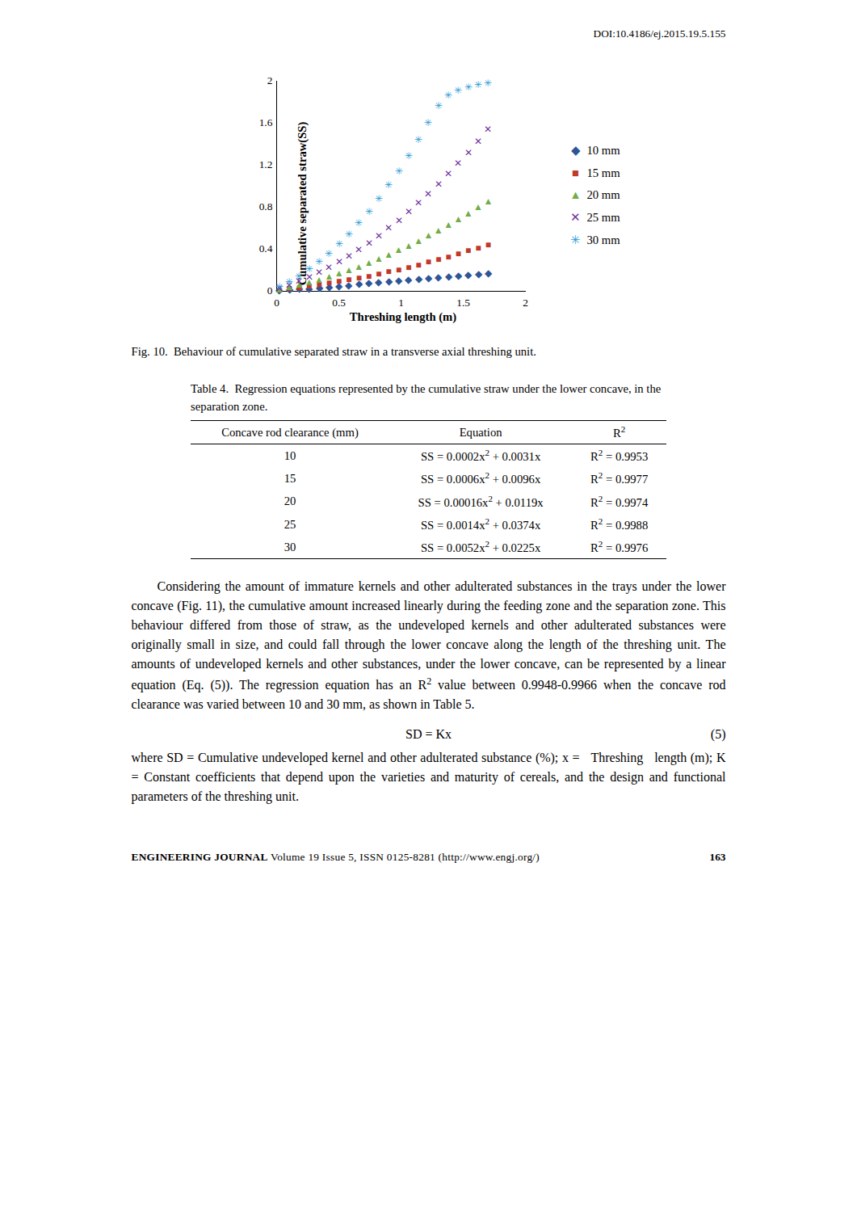DOI:10.4186/ej.2015.19.5.155
Cumulative separated straw(SS)
2 1.6 1.2 0.8 0.4 0 0 0.5 1 1.5 2 ◆ ◆ ◆ ◆ ◆ ◆ ◆ ◆ ◆ ◆ ◆ ◆ ◆ ◆ ◆ ◆ ◆ ◆ ◆ ◆ ◆ ◆ ■ ■ ■ ■ ■ ■ ■ ■ ■ ■ ■ ■ ■ ■ ■ ■ ■ ■ ■ ■ ■ ■ ▲ ▲ ▲ ▲ ▲ ▲ ▲ ▲ ▲ ▲ ▲ ▲ ▲ ▲ ▲ ▲ ▲ ▲ ▲ ▲ ▲ ▲ ✕ ✕ ✕ ✕ ✕ ✕ ✕ ✕ ✕ ✕ ✕ ✕ ✕ ✕ ✕ ✕ ✕ ✕ ✕ ✕ ✕ ✕ ✳ ✳ ✳ ✳ ✳ ✳ ✳ ✳ ✳ ✳ ✳ ✳ ✳ ✳ ✳ ✳ ✳ ✳ ✳ ✳ ✳ ✳
Threshing length (m)
◆10 mm
■15 mm
▲20 mm
✕25 mm
✳30 mm
Fig. 10. Behaviour of cumulative separated straw in a transverse axial threshing unit.
Table 4. Regression equations represented by the cumulative straw under the lower concave, in the separation zone.
| Concave rod clearance (mm) | Equation | R 2 |
| --- | --- | --- |
| 10 | SS = 0.0002x 2 + 0.0031x | R 2 = 0.9953 |
| 15 | SS = 0.0006x 2 + 0.0096x | R 2 = 0.9977 |
| 20 | SS = 0.00016x 2 + 0.0119x | R 2 = 0.9974 |
| 25 | SS = 0.0014x 2 + 0.0374x | R 2 = 0.9988 |
| 30 | SS = 0.0052x 2 + 0.0225x | R 2 = 0.9976 |
Considering the amount of immature kernels and other adulterated substances in the trays under the lower concave (Fig. 11), the cumulative amount increased linearly during the feeding zone and the separation zone. This behaviour differed from those of straw, as the undeveloped kernels and other adulterated substances were originally small in size, and could fall through the lower concave along the length of the threshing unit. The amounts of undeveloped kernels and other substances, under the lower concave, can be represented by a linear equation (Eq. (5)). The regression equation has an R2 value between 0.9948-0.9966 when the concave rod clearance was varied between 10 and 30 mm, as shown in Table 5.
SD = Kx(5)
where SD = Cumulative undeveloped kernel and other adulterated substance (%); x = Threshing length (m); K = Constant coefficients that depend upon the varieties and maturity of cereals, and the design and functional parameters of the threshing unit.
ENGINEERING JOURNAL Volume 19 Issue 5, ISSN 0125-8281 (http://www.engj.org/) 163